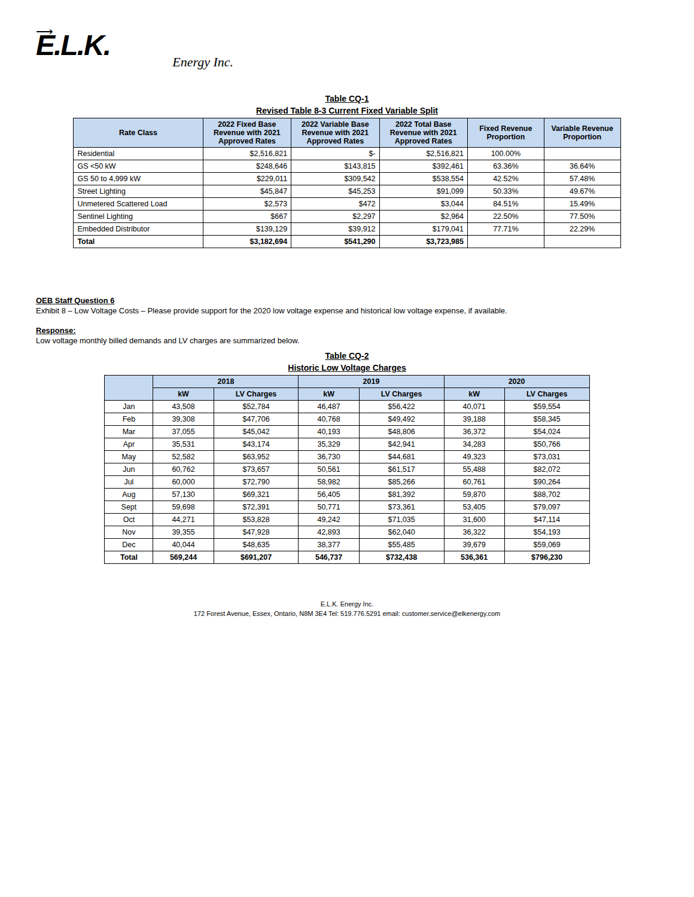⟶
E.L.K.
Energy Inc.
Table CQ-1
Revised Table 8-3 Current Fixed Variable Split
| Rate Class | 2022 Fixed Base Revenue with 2021 Approved Rates | 2022 Variable Base Revenue with 2021 Approved Rates | 2022 Total Base Revenue with 2021 Approved Rates | Fixed Revenue Proportion | Variable Revenue Proportion |
| --- | --- | --- | --- | --- | --- |
| Residential | $2,516,821 | $- | $2,516,821 | 100.00% | |
| GS <50 kW | $248,646 | $143,815 | $392,461 | 63.36% | 36.64% |
| GS 50 to 4,999 kW | $229,011 | $309,542 | $538,554 | 42.52% | 57.48% |
| Street Lighting | $45,847 | $45,253 | $91,099 | 50.33% | 49.67% |
| Unmetered Scattered Load | $2,573 | $472 | $3,044 | 84.51% | 15.49% |
| Sentinel Lighting | $667 | $2,297 | $2,964 | 22.50% | 77.50% |
| Embedded Distributor | $139,129 | $39,912 | $179,041 | 77.71% | 22.29% |
| Total | $3,182,694 | $541,290 | $3,723,985 | | |
OEB Staff Question 6
Exhibit 8 – Low Voltage Costs – Please provide support for the 2020 low voltage expense and historical low voltage expense, if available.
Response:
Low voltage monthly billed demands and LV charges are summarized below.
Table CQ-2
Historic Low Voltage Charges
| | 2018 | 2019 | 2020 |
| --- | --- | --- | --- |
| kW | LV Charges | kW | LV Charges | kW | LV Charges |
| Jan | 43,508 | $52,784 | 46,487 | $56,422 | 40,071 | $59,554 |
| Feb | 39,308 | $47,706 | 40,768 | $49,492 | 39,188 | $58,345 |
| Mar | 37,055 | $45,042 | 40,193 | $48,806 | 36,372 | $54,024 |
| Apr | 35,531 | $43,174 | 35,329 | $42,941 | 34,283 | $50,766 |
| May | 52,582 | $63,952 | 36,730 | $44,681 | 49,323 | $73,031 |
| Jun | 60,762 | $73,657 | 50,561 | $61,517 | 55,488 | $82,072 |
| Jul | 60,000 | $72,790 | 58,982 | $85,266 | 60,761 | $90,264 |
| Aug | 57,130 | $69,321 | 56,405 | $81,392 | 59,870 | $88,702 |
| Sept | 59,698 | $72,391 | 50,771 | $73,361 | 53,405 | $79,097 |
| Oct | 44,271 | $53,828 | 49,242 | $71,035 | 31,600 | $47,114 |
| Nov | 39,355 | $47,928 | 42,893 | $62,040 | 36,322 | $54,193 |
| Dec | 40,044 | $48,635 | 38,377 | $55,485 | 39,679 | $59,069 |
| Total | 569,244 | $691,207 | 546,737 | $732,438 | 536,361 | $796,230 |
E.L.K. Energy Inc.
172 Forest Avenue, Essex, Ontario, N8M 3E4 Tel: 519.776.5291 email: customer.service@elkenergy.com